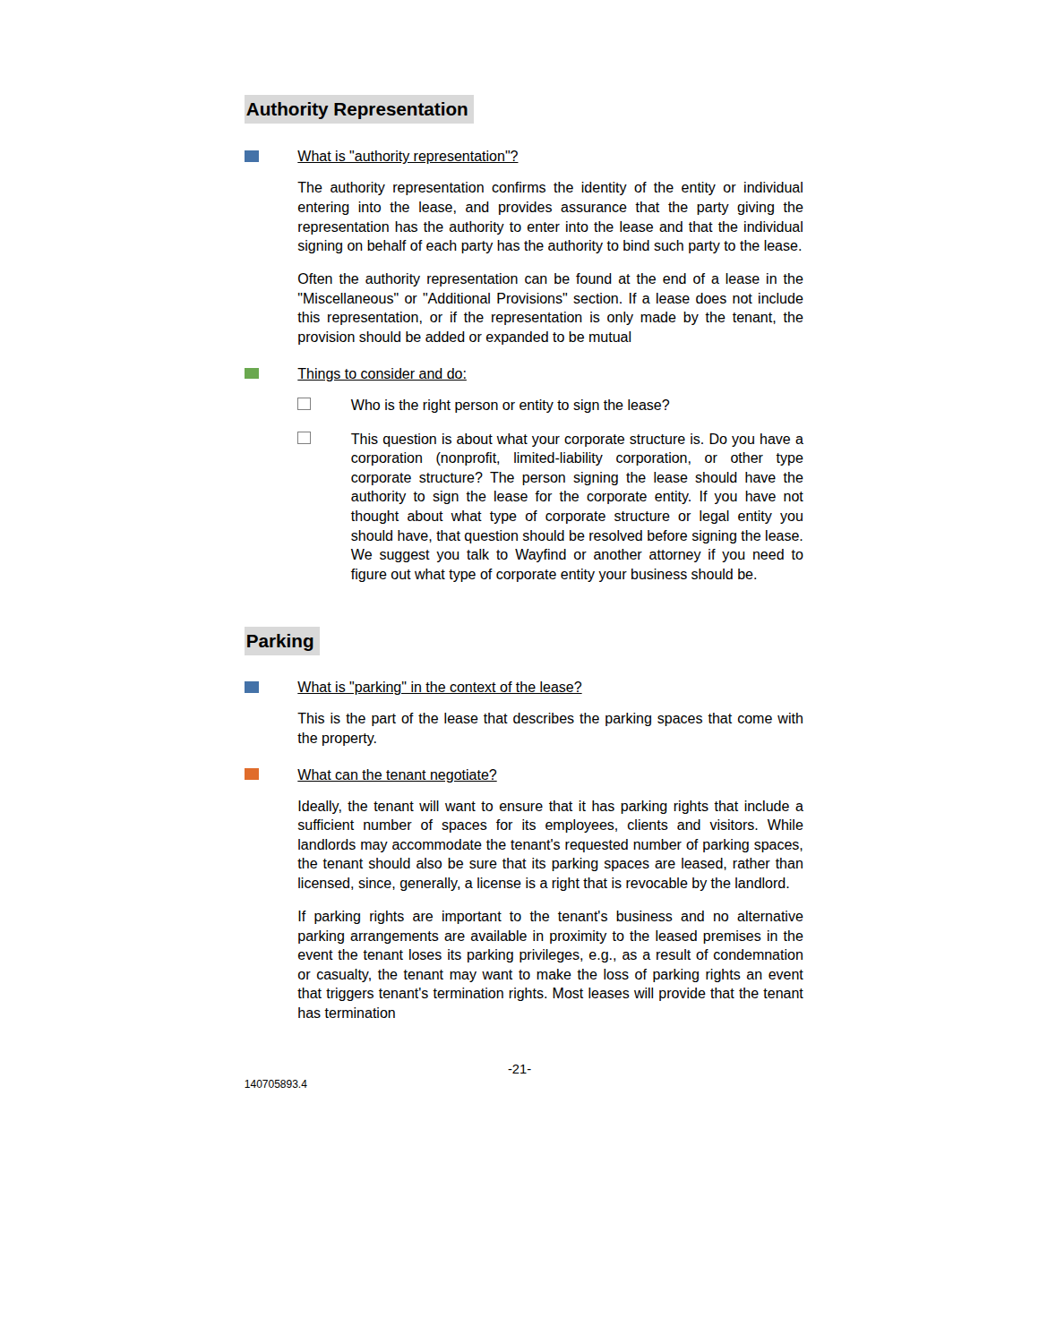Authority Representation
What is "authority representation"?
The authority representation confirms the identity of the entity or individual entering into the lease, and provides assurance that the party giving the representation has the authority to enter into the lease and that the individual signing on behalf of each party has the authority to bind such party to the lease.
Often the authority representation can be found at the end of a lease in the "Miscellaneous" or "Additional Provisions" section. If a lease does not include this representation, or if the representation is only made by the tenant, the provision should be added or expanded to be mutual
Things to consider and do:
Who is the right person or entity to sign the lease?
This question is about what your corporate structure is. Do you have a corporation (nonprofit, limited-liability corporation, or other type corporate structure? The person signing the lease should have the authority to sign the lease for the corporate entity. If you have not thought about what type of corporate structure or legal entity you should have, that question should be resolved before signing the lease. We suggest you talk to Wayfind or another attorney if you need to figure out what type of corporate entity your business should be.
Parking
What is "parking" in the context of the lease?
This is the part of the lease that describes the parking spaces that come with the property.
What can the tenant negotiate?
Ideally, the tenant will want to ensure that it has parking rights that include a sufficient number of spaces for its employees, clients and visitors. While landlords may accommodate the tenant's requested number of parking spaces, the tenant should also be sure that its parking spaces are leased, rather than licensed, since, generally, a license is a right that is revocable by the landlord.
If parking rights are important to the tenant's business and no alternative parking arrangements are available in proximity to the leased premises in the event the tenant loses its parking privileges, e.g., as a result of condemnation or casualty, the tenant may want to make the loss of parking rights an event that triggers tenant's termination rights. Most leases will provide that the tenant has termination
-21-
140705893.4